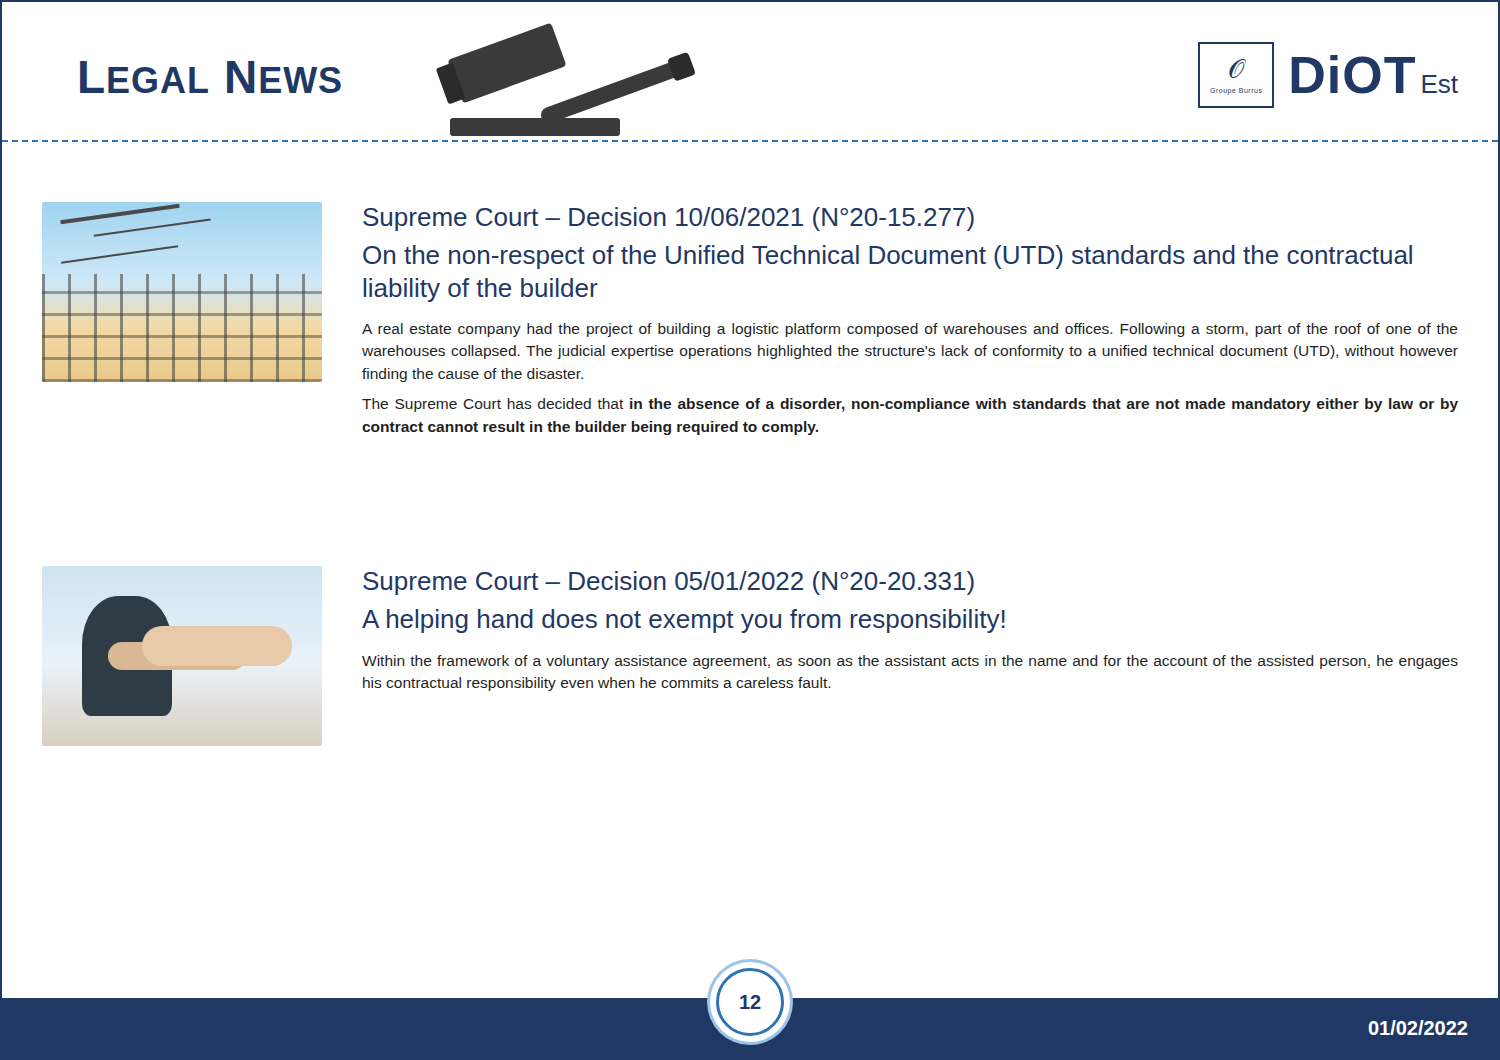LEGAL NEWS
𝒪
Groupe Burrus
DiOT Est
Supreme Court – Decision 10/06/2021 (N°20-15.277)
On the non-respect of the Unified Technical Document (UTD) standards and the contractual liability of the builder
A real estate company had the project of building a logistic platform composed of warehouses and offices. Following a storm, part of the roof of one of the warehouses collapsed. The judicial expertise operations highlighted the structure's lack of conformity to a unified technical document (UTD), without however finding the cause of the disaster.
The Supreme Court has decided that in the absence of a disorder, non-compliance with standards that are not made mandatory either by law or by contract cannot result in the builder being required to comply.
Supreme Court – Decision 05/01/2022 (N°20-20.331)
A helping hand does not exempt you from responsibility!
Within the framework of a voluntary assistance agreement, as soon as the assistant acts in the name and for the account of the assisted person, he engages his contractual responsibility even when he commits a careless fault.
12
01/02/2022